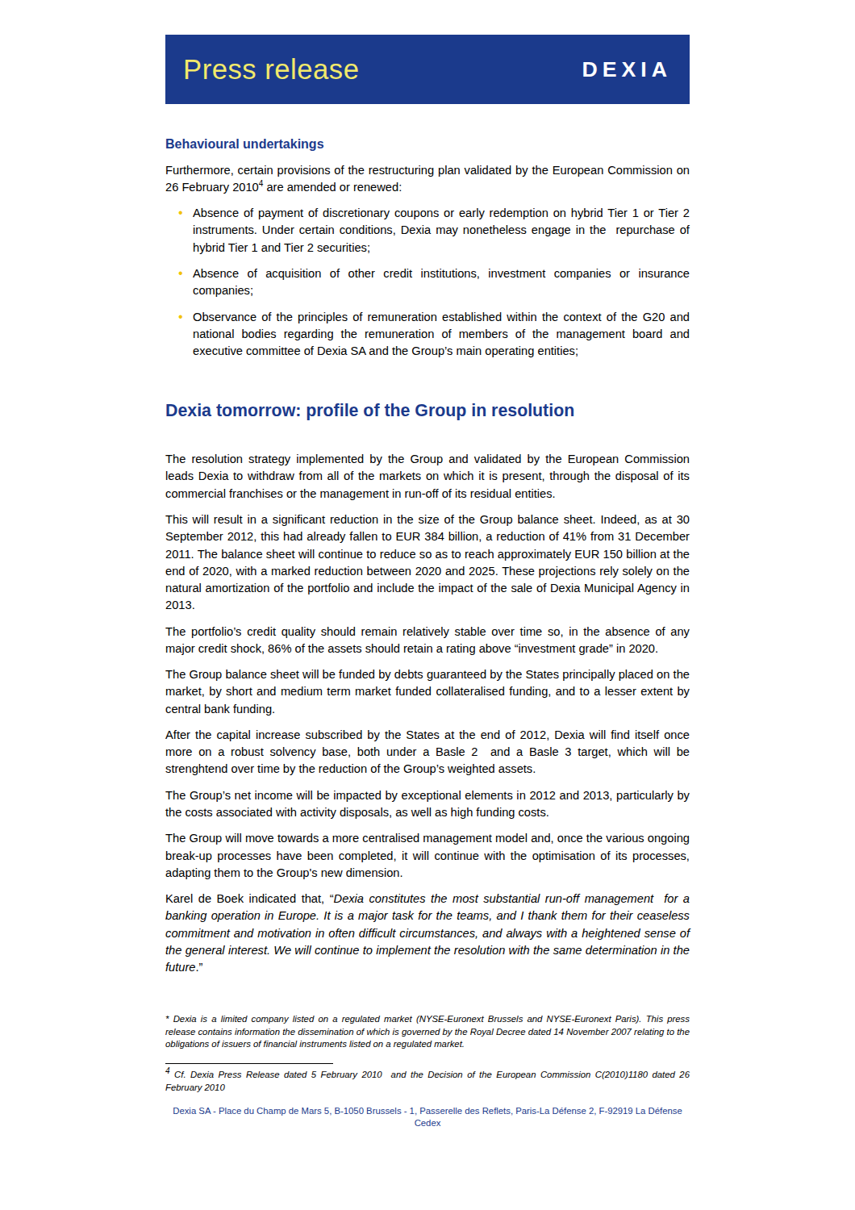Press release
DEXIA
Behavioural undertakings
Furthermore, certain provisions of the restructuring plan validated by the European Commission on 26 February 20104 are amended or renewed:
Absence of payment of discretionary coupons or early redemption on hybrid Tier 1 or Tier 2 instruments. Under certain conditions, Dexia may nonetheless engage in the repurchase of hybrid Tier 1 and Tier 2 securities;
Absence of acquisition of other credit institutions, investment companies or insurance companies;
Observance of the principles of remuneration established within the context of the G20 and national bodies regarding the remuneration of members of the management board and executive committee of Dexia SA and the Group’s main operating entities;
Dexia tomorrow: profile of the Group in resolution
The resolution strategy implemented by the Group and validated by the European Commission leads Dexia to withdraw from all of the markets on which it is present, through the disposal of its commercial franchises or the management in run-off of its residual entities.
This will result in a significant reduction in the size of the Group balance sheet. Indeed, as at 30 September 2012, this had already fallen to EUR 384 billion, a reduction of 41% from 31 December 2011. The balance sheet will continue to reduce so as to reach approximately EUR 150 billion at the end of 2020, with a marked reduction between 2020 and 2025. These projections rely solely on the natural amortization of the portfolio and include the impact of the sale of Dexia Municipal Agency in 2013.
The portfolio’s credit quality should remain relatively stable over time so, in the absence of any major credit shock, 86% of the assets should retain a rating above “investment grade” in 2020.
The Group balance sheet will be funded by debts guaranteed by the States principally placed on the market, by short and medium term market funded collateralised funding, and to a lesser extent by central bank funding.
After the capital increase subscribed by the States at the end of 2012, Dexia will find itself once more on a robust solvency base, both under a Basle 2 and a Basle 3 target, which will be strenghtend over time by the reduction of the Group’s weighted assets.
The Group’s net income will be impacted by exceptional elements in 2012 and 2013, particularly by the costs associated with activity disposals, as well as high funding costs.
The Group will move towards a more centralised management model and, once the various ongoing break-up processes have been completed, it will continue with the optimisation of its processes, adapting them to the Group's new dimension.
Karel de Boek indicated that, “Dexia constitutes the most substantial run-off management for a banking operation in Europe. It is a major task for the teams, and I thank them for their ceaseless commitment and motivation in often difficult circumstances, and always with a heightened sense of the general interest. We will continue to implement the resolution with the same determination in the future.”
* Dexia is a limited company listed on a regulated market (NYSE-Euronext Brussels and NYSE-Euronext Paris). This press release contains information the dissemination of which is governed by the Royal Decree dated 14 November 2007 relating to the obligations of issuers of financial instruments listed on a regulated market.
4 Cf. Dexia Press Release dated 5 February 2010 and the Decision of the European Commission C(2010)1180 dated 26 February 2010
Dexia SA - Place du Champ de Mars 5, B-1050 Brussels - 1, Passerelle des Reflets, Paris-La Défense 2, F-92919 La Défense Cedex